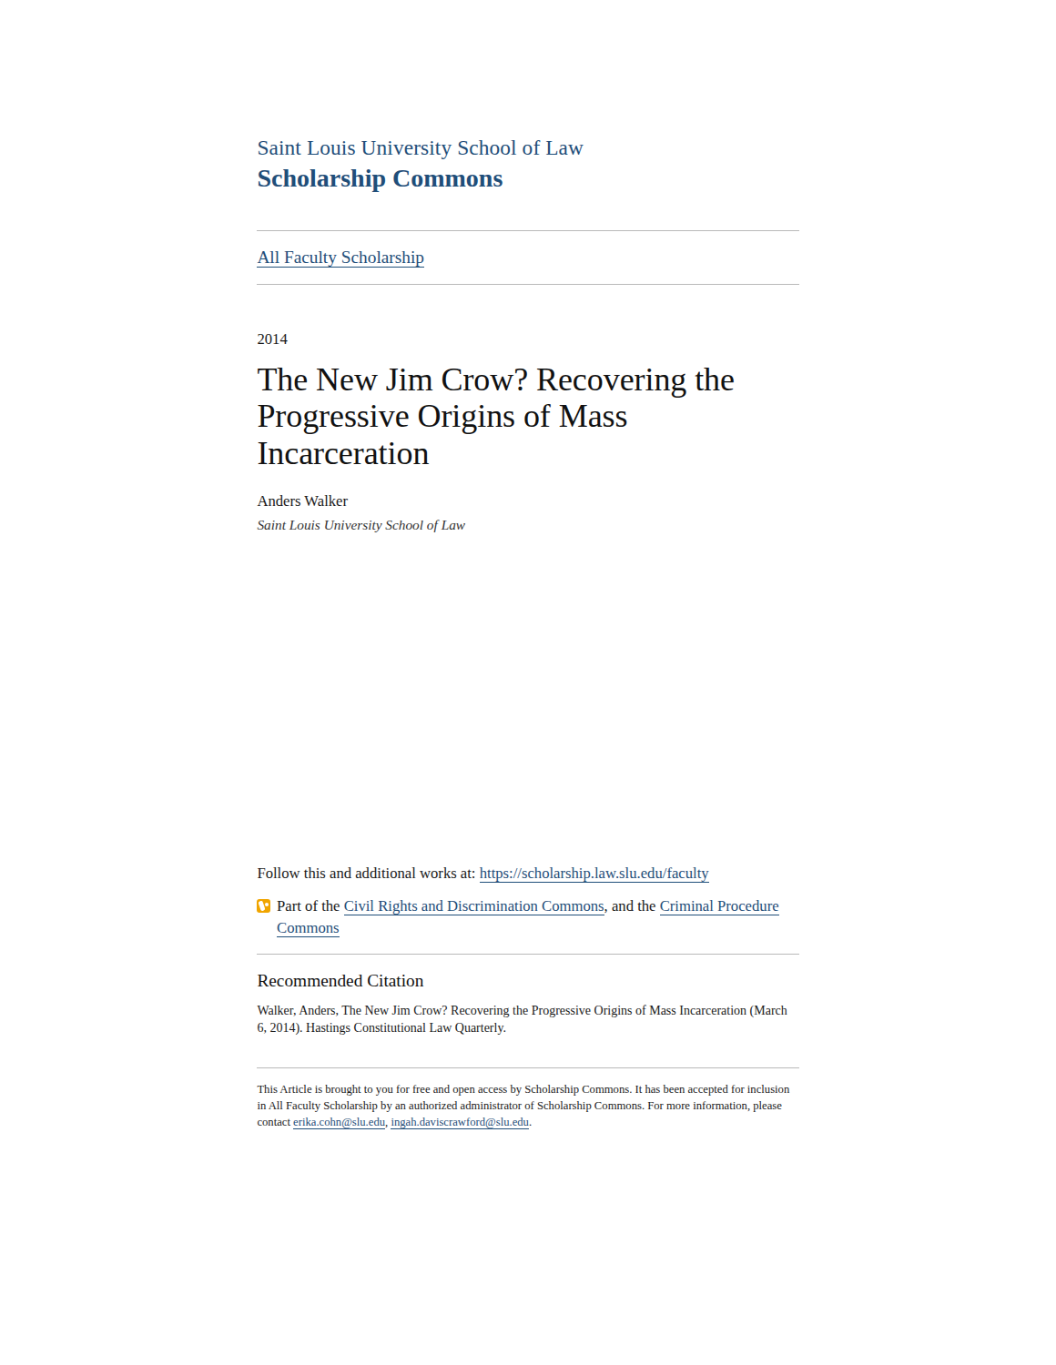Saint Louis University School of Law
Scholarship Commons
All Faculty Scholarship
2014
The New Jim Crow? Recovering the Progressive Origins of Mass Incarceration
Anders Walker
Saint Louis University School of Law
Follow this and additional works at: https://scholarship.law.slu.edu/faculty
Part of the Civil Rights and Discrimination Commons, and the Criminal Procedure Commons
Recommended Citation
Walker, Anders, The New Jim Crow? Recovering the Progressive Origins of Mass Incarceration (March 6, 2014). Hastings Constitutional Law Quarterly.
This Article is brought to you for free and open access by Scholarship Commons. It has been accepted for inclusion in All Faculty Scholarship by an authorized administrator of Scholarship Commons. For more information, please contact erika.cohn@slu.edu, ingah.daviscrawford@slu.edu.